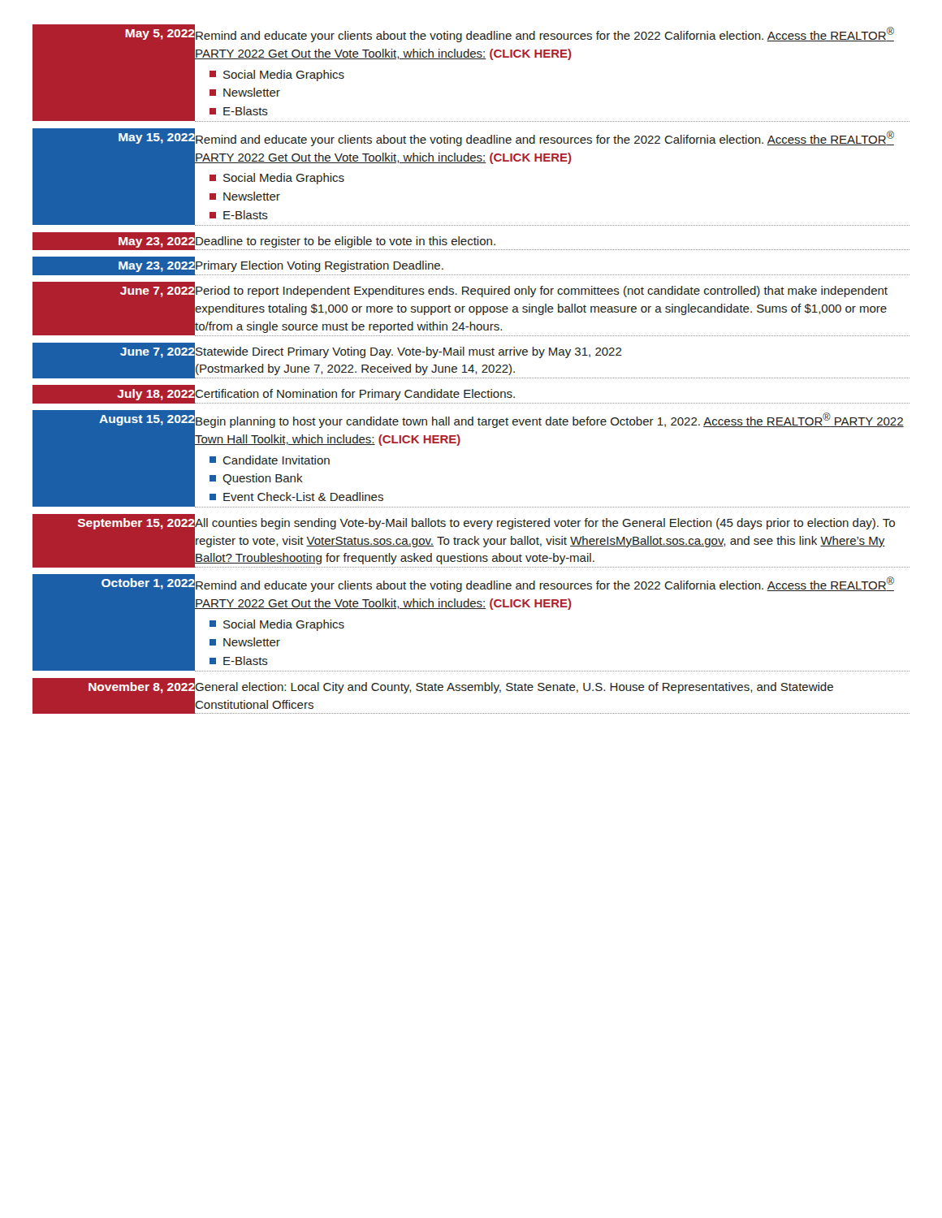| May 5, 2022 | Remind and educate your clients about the voting deadline and resources for the 2022 California election. Access the REALTOR ® PARTY 2022 Get Out the Vote Toolkit, which includes: (CLICK HERE) Social Media Graphics Newsletter E-Blasts |
| May 15, 2022 | Remind and educate your clients about the voting deadline and resources for the 2022 California election. Access the REALTOR ® PARTY 2022 Get Out the Vote Toolkit, which includes: (CLICK HERE) Social Media Graphics Newsletter E-Blasts |
| May 23, 2022 | Deadline to register to be eligible to vote in this election. |
| May 23, 2022 | Primary Election Voting Registration Deadline. |
| June 7, 2022 | Period to report Independent Expenditures ends. Required only for committees (not candidate controlled) that make independent expenditures totaling $1,000 or more to support or oppose a single ballot measure or a singlecandidate. Sums of $1,000 or more to/from a single source must be reported within 24-hours. |
| June 7, 2022 | Statewide Direct Primary Voting Day. Vote-by-Mail must arrive by May 31, 2022 (Postmarked by June 7, 2022. Received by June 14, 2022). |
| July 18, 2022 | Certification of Nomination for Primary Candidate Elections. |
| August 15, 2022 | Begin planning to host your candidate town hall and target event date before October 1, 2022. Access the REALTOR ® PARTY 2022 Town Hall Toolkit, which includes: (CLICK HERE) Candidate Invitation Question Bank Event Check-List & Deadlines |
| September 15, 2022 | All counties begin sending Vote-by-Mail ballots to every registered voter for the General Election (45 days prior to election day). To register to vote, visit VoterStatus.sos.ca.gov. To track your ballot, visit WhereIsMyBallot.sos.ca.gov , and see this link Where’s My Ballot? Troubleshooting for frequently asked questions about vote-by-mail. |
| October 1, 2022 | Remind and educate your clients about the voting deadline and resources for the 2022 California election. Access the REALTOR ® PARTY 2022 Get Out the Vote Toolkit, which includes: (CLICK HERE) Social Media Graphics Newsletter E-Blasts |
| November 8, 2022 | General election: Local City and County, State Assembly, State Senate, U.S. House of Representatives, and Statewide Constitutional Officers |